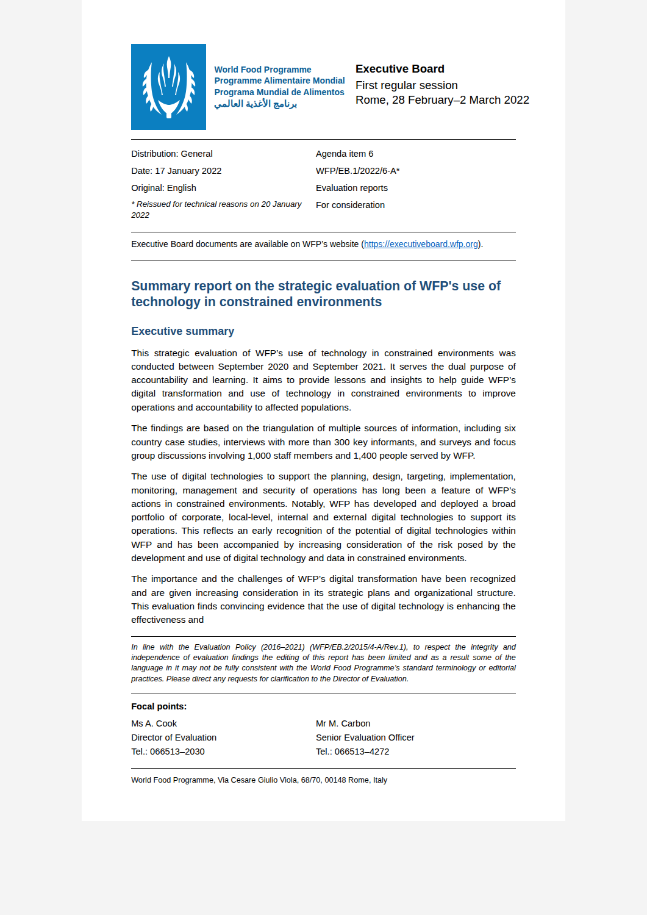World Food Programme
Programme Alimentaire Mondial
Programa Mundial de Alimentos
برنامج الأغذية العالمي
Executive Board
First regular session
Rome, 28 February–2 March 2022
| Distribution: General | Agenda item 6 |
| Date: 17 January 2022 | WFP/EB.1/2022/6-A* |
| Original: English | Evaluation reports |
| * Reissued for technical reasons on 20 January 2022 | For consideration |
Executive Board documents are available on WFP’s website (https://executiveboard.wfp.org).
Summary report on the strategic evaluation of WFP's use of technology in constrained environments
Executive summary
This strategic evaluation of WFP’s use of technology in constrained environments was conducted between September 2020 and September 2021. It serves the dual purpose of accountability and learning. It aims to provide lessons and insights to help guide WFP’s digital transformation and use of technology in constrained environments to improve operations and accountability to affected populations.
The findings are based on the triangulation of multiple sources of information, including six country case studies, interviews with more than 300 key informants, and surveys and focus group discussions involving 1,000 staff members and 1,400 people served by WFP.
The use of digital technologies to support the planning, design, targeting, implementation, monitoring, management and security of operations has long been a feature of WFP’s actions in constrained environments. Notably, WFP has developed and deployed a broad portfolio of corporate, local-level, internal and external digital technologies to support its operations. This reflects an early recognition of the potential of digital technologies within WFP and has been accompanied by increasing consideration of the risk posed by the development and use of digital technology and data in constrained environments.
The importance and the challenges of WFP’s digital transformation have been recognized and are given increasing consideration in its strategic plans and organizational structure. This evaluation finds convincing evidence that the use of digital technology is enhancing the effectiveness and
In line with the Evaluation Policy (2016–2021) (WFP/EB.2/2015/4-A/Rev.1), to respect the integrity and independence of evaluation findings the editing of this report has been limited and as a result some of the language in it may not be fully consistent with the World Food Programme’s standard terminology or editorial practices. Please direct any requests for clarification to the Director of Evaluation.
Focal points:
| Ms A. Cook | Mr M. Carbon |
| Director of Evaluation | Senior Evaluation Officer |
| Tel.: 066513–2030 | Tel.: 066513–4272 |
World Food Programme, Via Cesare Giulio Viola, 68/70, 00148 Rome, Italy